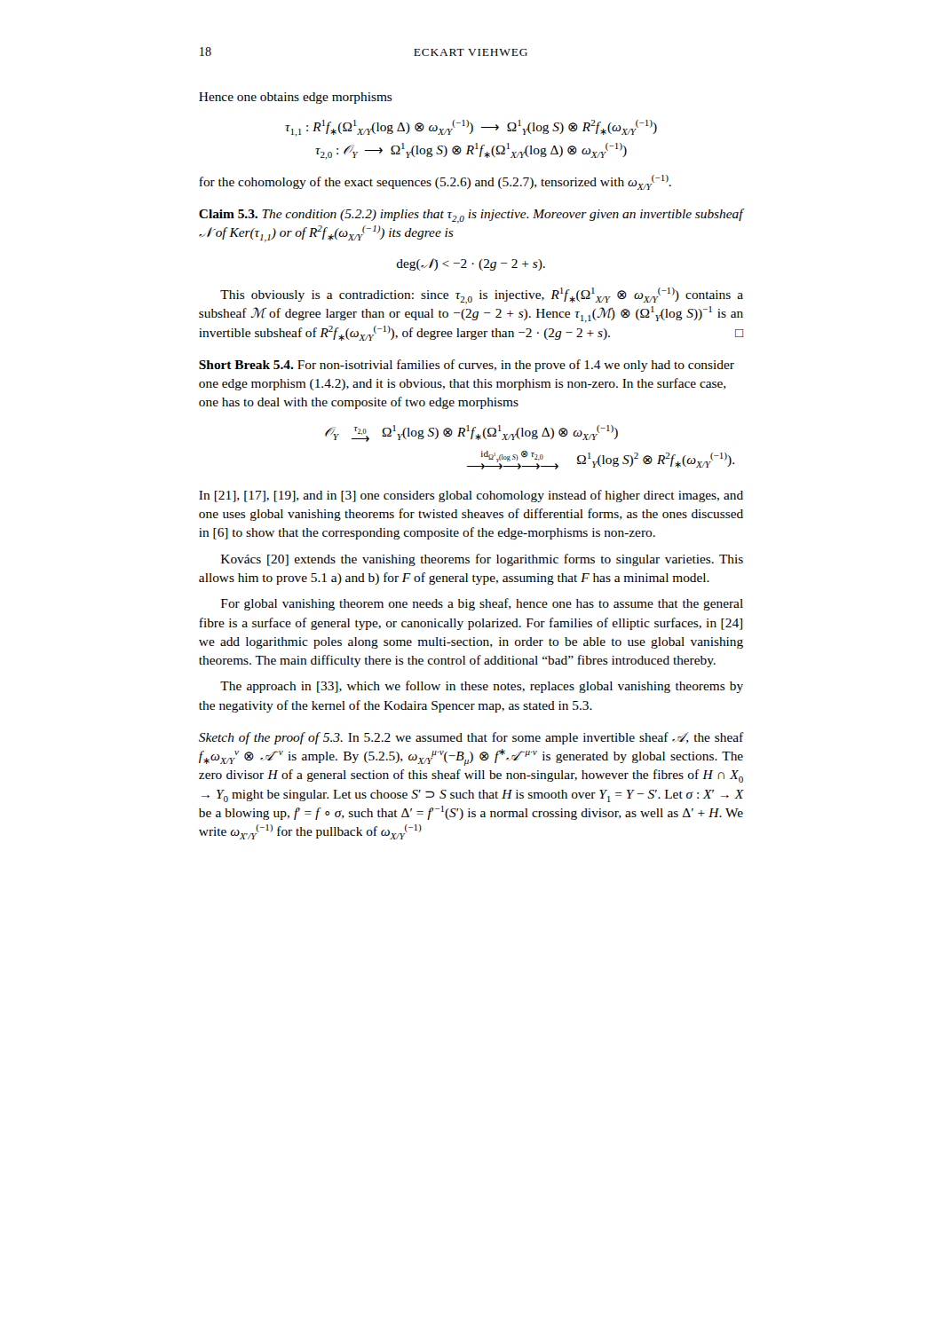18
Eckart Viehweg
Hence one obtains edge morphisms
τ1,1 : R1f∗(Ω1X/Y(log Δ) ⊗ ωX/Y(−1)) ⟶ Ω1Y(log S) ⊗ R2f∗(ωX/Y(−1))
τ2,0 : 𝒪Y ⟶ Ω1Y(log S) ⊗ R1f∗(Ω1X/Y(log Δ) ⊗ ωX/Y(−1))
for the cohomology of the exact sequences (5.2.6) and (5.2.7), tensorized with ωX/Y(−1).
Claim 5.3. The condition (5.2.2) implies that τ2,0 is injective. Moreover given an invertible subsheaf 𝒩 of Ker(τ1,1) or of R2f∗(ωX/Y(−1)) its degree is
deg(𝒩) < −2 · (2g − 2 + s).
This obviously is a contradiction: since τ2,0 is injective, R1f∗(Ω1X/Y ⊗ ωX/Y(−1)) contains a subsheaf ℳ of degree larger than or equal to −(2g − 2 + s). Hence τ1,1(ℳ) ⊗ (Ω1Y(log S))−1 is an invertible subsheaf of R2f∗(ωX/Y(−1)), of degree larger than −2 · (2g − 2 + s). □
Short Break 5.4. For non-isotrivial families of curves, in the prove of 1.4 we only had to consider one edge morphism (1.4.2), and it is obvious, that this morphism is non-zero. In the surface case, one has to deal with the composite of two edge morphisms
𝒪Y τ2,0⟶ Ω1Y(log S) ⊗ R1f∗(Ω1X/Y(log Δ) ⊗ ωX/Y(−1))
idΩ1Y(log S) ⊗ τ2,0 ⟶⟶⟶⟶⟶ Ω1Y(log S)2 ⊗ R2f∗(ωX/Y(−1)).
In [21], [17], [19], and in [3] one considers global cohomology instead of higher direct images, and one uses global vanishing theorems for twisted sheaves of differential forms, as the ones discussed in [6] to show that the corresponding composite of the edge-morphisms is non-zero.
Kovács [20] extends the vanishing theorems for logarithmic forms to singular varieties. This allows him to prove 5.1 a) and b) for F of general type, assuming that F has a minimal model.
For global vanishing theorem one needs a big sheaf, hence one has to assume that the general fibre is a surface of general type, or canonically polarized. For families of elliptic surfaces, in [24] we add logarithmic poles along some multi-section, in order to be able to use global vanishing theorems. The main difficulty there is the control of additional “bad” fibres introduced thereby.
The approach in [33], which we follow in these notes, replaces global vanishing theorems by the negativity of the kernel of the Kodaira Spencer map, as stated in 5.3.
Sketch of the proof of 5.3. In 5.2.2 we assumed that for some ample invertible sheaf 𝒜, the sheaf f∗ωX/Yν ⊗ 𝒜−ν is ample. By (5.2.5), ωX/Yμ·ν(−Bμ) ⊗ f∗𝒜−μ·ν is generated by global sections. The zero divisor H of a general section of this sheaf will be non-singular, however the fibres of H ∩ X0 → Y0 might be singular. Let us choose S′ ⊃ S such that H is smooth over Y1 = Y − S′. Let σ : X′ → X be a blowing up, f′ = f ∘ σ, such that Δ′ = f′−1(S′) is a normal crossing divisor, as well as Δ′ + H. We write ωX′/Y(−1) for the pullback of ωX/Y(−1)